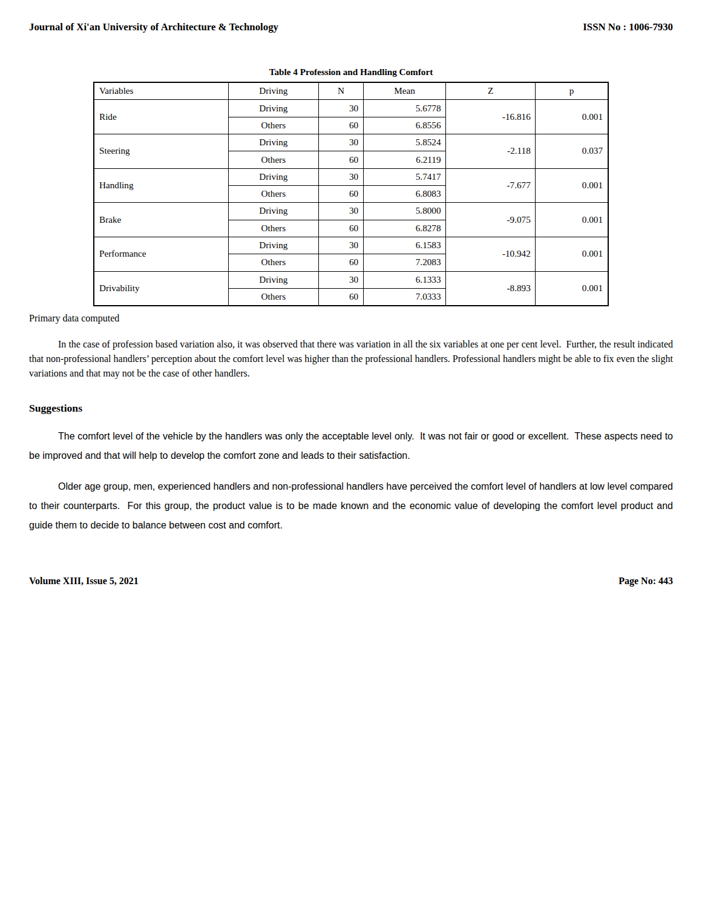Journal of Xi'an University of Architecture & Technology
ISSN No : 1006-7930
Table 4 Profession and Handling Comfort
| Variables | Driving | N | Mean | Z | p |
| --- | --- | --- | --- | --- | --- |
| Ride | Driving | 30 | 5.6778 | -16.816 | 0.001 |
| Others | 60 | 6.8556 |
| Steering | Driving | 30 | 5.8524 | -2.118 | 0.037 |
| Others | 60 | 6.2119 |
| Handling | Driving | 30 | 5.7417 | -7.677 | 0.001 |
| Others | 60 | 6.8083 |
| Brake | Driving | 30 | 5.8000 | -9.075 | 0.001 |
| Others | 60 | 6.8278 |
| Performance | Driving | 30 | 6.1583 | -10.942 | 0.001 |
| Others | 60 | 7.2083 |
| Drivability | Driving | 30 | 6.1333 | -8.893 | 0.001 |
| Others | 60 | 7.0333 |
Primary data computed
In the case of profession based variation also, it was observed that there was variation in all the six variables at one per cent level. Further, the result indicated that non-professional handlers’ perception about the comfort level was higher than the professional handlers. Professional handlers might be able to fix even the slight variations and that may not be the case of other handlers.
Suggestions
The comfort level of the vehicle by the handlers was only the acceptable level only. It was not fair or good or excellent. These aspects need to be improved and that will help to develop the comfort zone and leads to their satisfaction.
Older age group, men, experienced handlers and non-professional handlers have perceived the comfort level of handlers at low level compared to their counterparts. For this group, the product value is to be made known and the economic value of developing the comfort level product and guide them to decide to balance between cost and comfort.
Volume XIII, Issue 5, 2021
Page No: 443